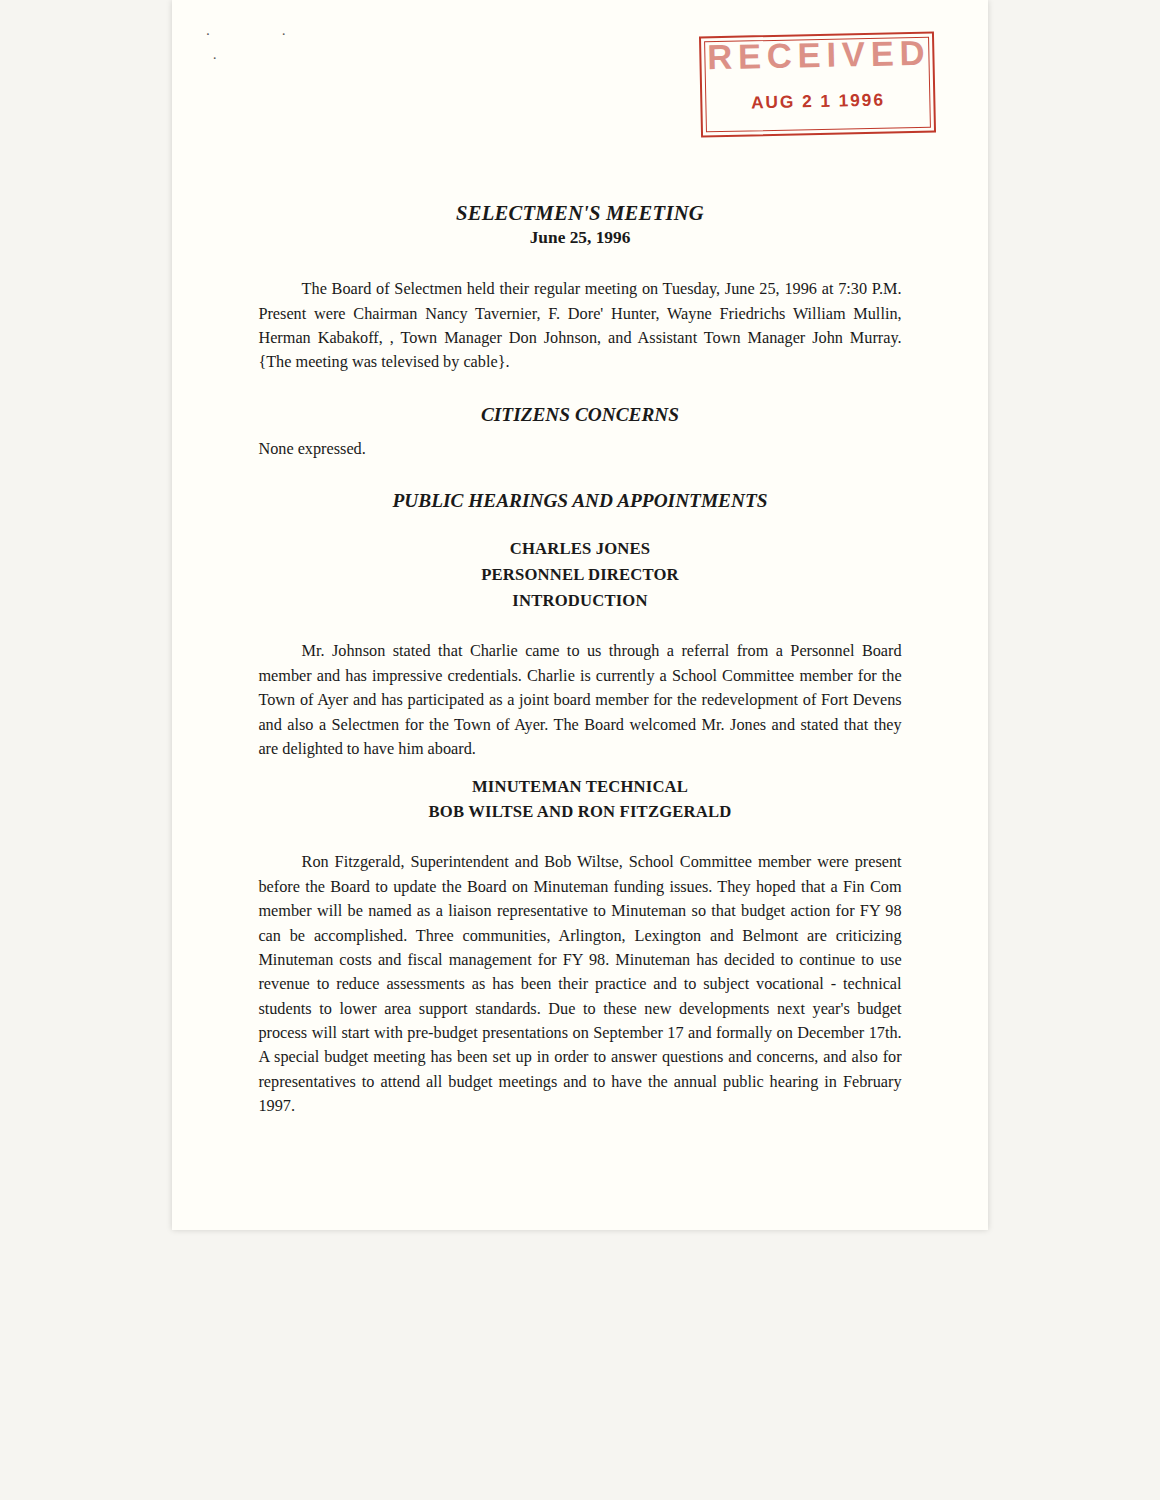· ·
·
RECEIVED
AUG 2 1 1996
SELECTMEN'S MEETING
June 25, 1996
The Board of Selectmen held their regular meeting on Tuesday, June 25, 1996 at 7:30 P.M. Present were Chairman Nancy Tavernier, F. Dore' Hunter, Wayne Friedrichs William Mullin, Herman Kabakoff, , Town Manager Don Johnson, and Assistant Town Manager John Murray. {The meeting was televised by cable}.
CITIZENS CONCERNS
None expressed.
PUBLIC HEARINGS AND APPOINTMENTS
CHARLES JONES
PERSONNEL DIRECTOR
INTRODUCTION
Mr. Johnson stated that Charlie came to us through a referral from a Personnel Board member and has impressive credentials. Charlie is currently a School Committee member for the Town of Ayer and has participated as a joint board member for the redevelopment of Fort Devens and also a Selectmen for the Town of Ayer. The Board welcomed Mr. Jones and stated that they are delighted to have him aboard.
MINUTEMAN TECHNICAL
BOB WILTSE AND RON FITZGERALD
Ron Fitzgerald, Superintendent and Bob Wiltse, School Committee member were present before the Board to update the Board on Minuteman funding issues. They hoped that a Fin Com member will be named as a liaison representative to Minuteman so that budget action for FY 98 can be accomplished. Three communities, Arlington, Lexington and Belmont are criticizing Minuteman costs and fiscal management for FY 98. Minuteman has decided to continue to use revenue to reduce assessments as has been their practice and to subject vocational - technical students to lower area support standards. Due to these new developments next year's budget process will start with pre-budget presentations on September 17 and formally on December 17th. A special budget meeting has been set up in order to answer questions and concerns, and also for representatives to attend all budget meetings and to have the annual public hearing in February 1997.